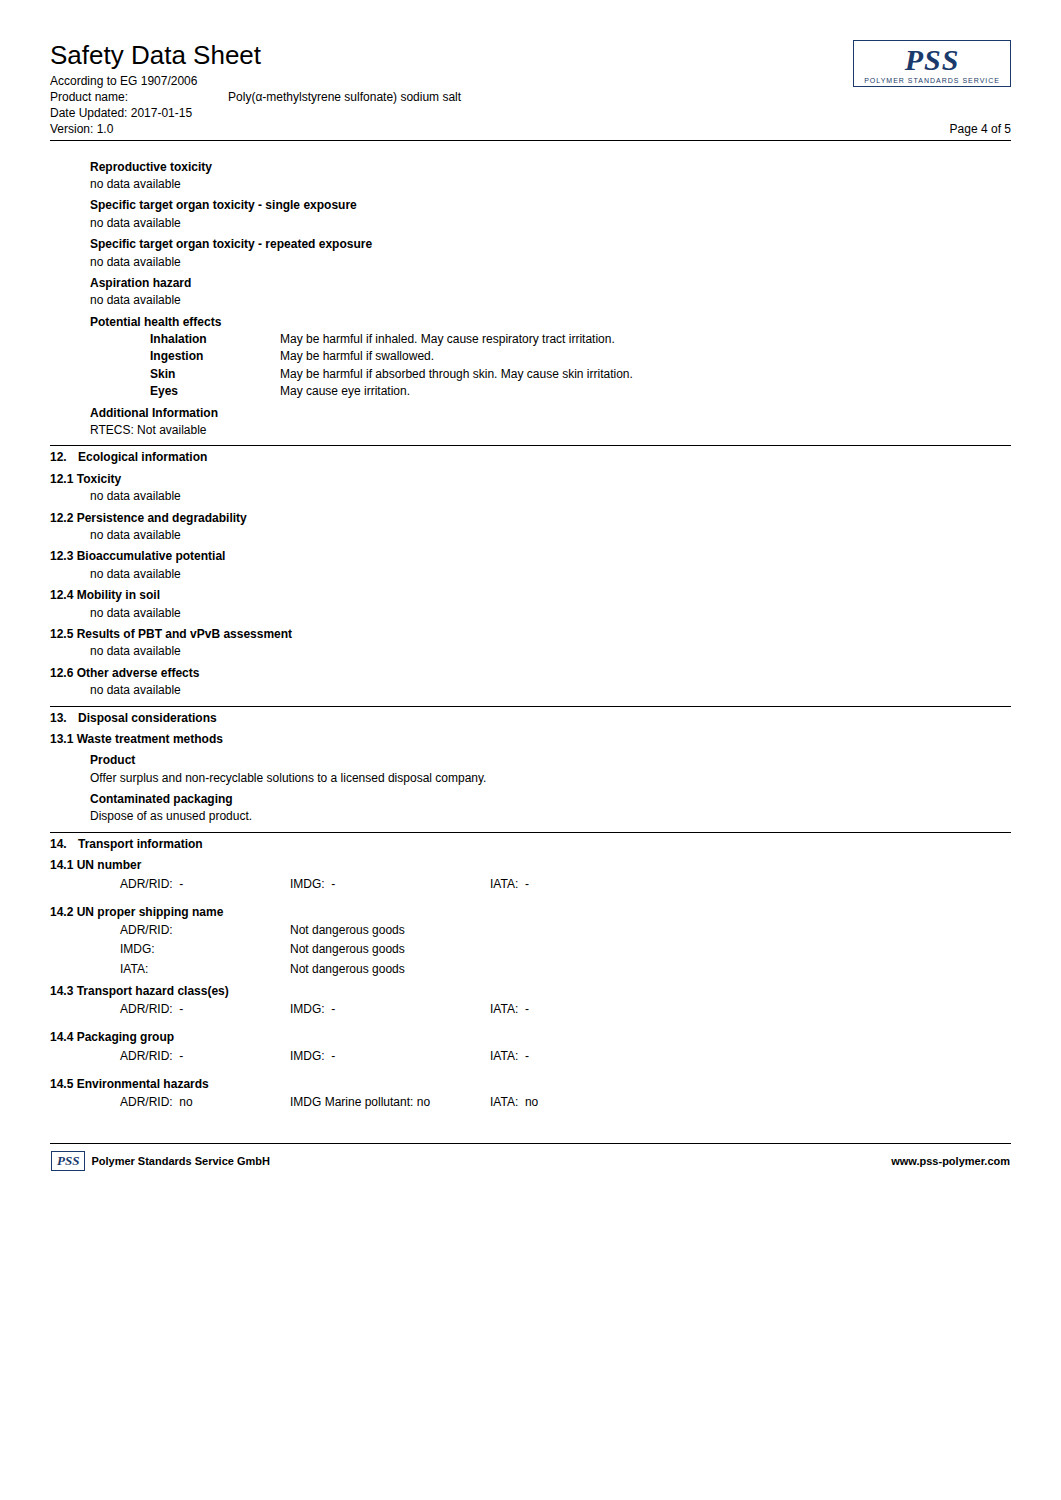| Safety Data Sheet According to EG 1907/2006 Product name: Poly(α-methylstyrene sulfonate) sodium salt Date Updated: 2017-01-15 | PSS POLYMER STANDARDS SERVICE |
| Version: 1.0 | Page 4 of 5 |
Reproductive toxicity
no data available
Specific target organ toxicity - single exposure
no data available
Specific target organ toxicity - repeated exposure
no data available
Aspiration hazard
no data available
Potential health effects
| Inhalation | May be harmful if inhaled. May cause respiratory tract irritation. |
| Ingestion | May be harmful if swallowed. |
| Skin | May be harmful if absorbed through skin. May cause skin irritation. |
| Eyes | May cause eye irritation. |
Additional Information
RTECS: Not available
12. Ecological information
12.1 Toxicity
no data available
12.2 Persistence and degradability
no data available
12.3 Bioaccumulative potential
no data available
12.4 Mobility in soil
no data available
12.5 Results of PBT and vPvB assessment
no data available
12.6 Other adverse effects
no data available
13. Disposal considerations
13.1 Waste treatment methods
Product
Offer surplus and non-recyclable solutions to a licensed disposal company.
Contaminated packaging
Dispose of as unused product.
14. Transport information
14.1 UN number
| ADR/RID: - | IMDG: - | IATA: - |
14.2 UN proper shipping name
| ADR/RID: | Not dangerous goods | |
| IMDG: | Not dangerous goods | |
| IATA: | Not dangerous goods | |
14.3 Transport hazard class(es)
| ADR/RID: - | IMDG: - | IATA: - |
14.4 Packaging group
| ADR/RID: - | IMDG: - | IATA: - |
14.5 Environmental hazards
| ADR/RID: no | IMDG Marine pollutant: no | IATA: no |
| PSS Polymer Standards Service GmbH | www.pss-polymer.com |